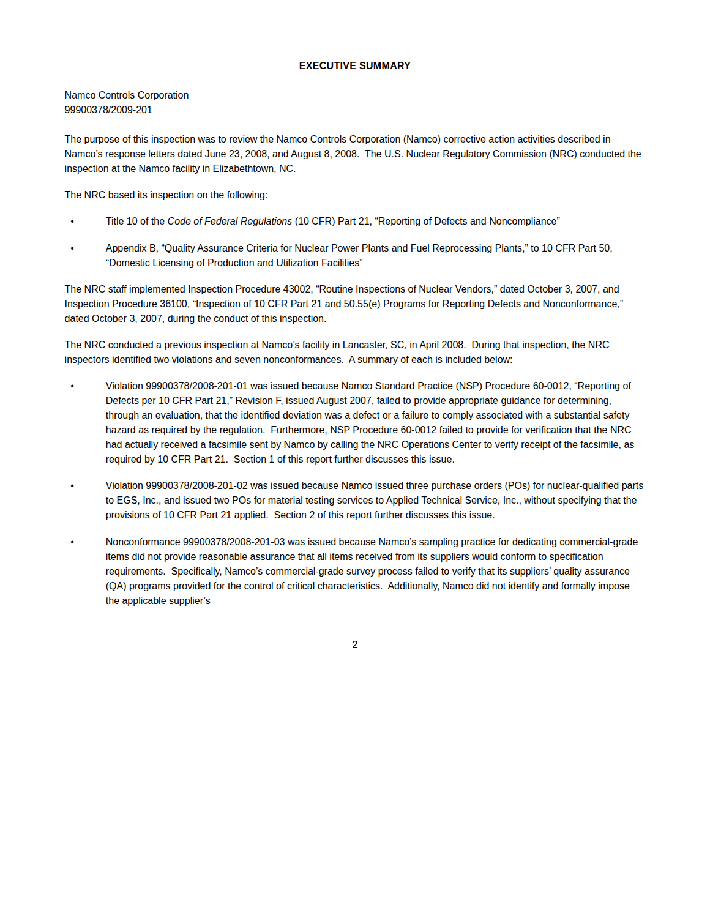EXECUTIVE SUMMARY
Namco Controls Corporation
99900378/2009-201
The purpose of this inspection was to review the Namco Controls Corporation (Namco) corrective action activities described in Namco’s response letters dated June 23, 2008, and August 8, 2008. The U.S. Nuclear Regulatory Commission (NRC) conducted the inspection at the Namco facility in Elizabethtown, NC.
The NRC based its inspection on the following:
Title 10 of the Code of Federal Regulations (10 CFR) Part 21, “Reporting of Defects and Noncompliance”
Appendix B, “Quality Assurance Criteria for Nuclear Power Plants and Fuel Reprocessing Plants,” to 10 CFR Part 50, “Domestic Licensing of Production and Utilization Facilities”
The NRC staff implemented Inspection Procedure 43002, “Routine Inspections of Nuclear Vendors,” dated October 3, 2007, and Inspection Procedure 36100, “Inspection of 10 CFR Part 21 and 50.55(e) Programs for Reporting Defects and Nonconformance,” dated October 3, 2007, during the conduct of this inspection.
The NRC conducted a previous inspection at Namco’s facility in Lancaster, SC, in April 2008. During that inspection, the NRC inspectors identified two violations and seven nonconformances. A summary of each is included below:
Violation 99900378/2008-201-01 was issued because Namco Standard Practice (NSP) Procedure 60-0012, “Reporting of Defects per 10 CFR Part 21,” Revision F, issued August 2007, failed to provide appropriate guidance for determining, through an evaluation, that the identified deviation was a defect or a failure to comply associated with a substantial safety hazard as required by the regulation. Furthermore, NSP Procedure 60-0012 failed to provide for verification that the NRC had actually received a facsimile sent by Namco by calling the NRC Operations Center to verify receipt of the facsimile, as required by 10 CFR Part 21. Section 1 of this report further discusses this issue.
Violation 99900378/2008-201-02 was issued because Namco issued three purchase orders (POs) for nuclear-qualified parts to EGS, Inc., and issued two POs for material testing services to Applied Technical Service, Inc., without specifying that the provisions of 10 CFR Part 21 applied. Section 2 of this report further discusses this issue.
Nonconformance 99900378/2008-201-03 was issued because Namco’s sampling practice for dedicating commercial-grade items did not provide reasonable assurance that all items received from its suppliers would conform to specification requirements. Specifically, Namco’s commercial-grade survey process failed to verify that its suppliers’ quality assurance (QA) programs provided for the control of critical characteristics. Additionally, Namco did not identify and formally impose the applicable supplier’s
2